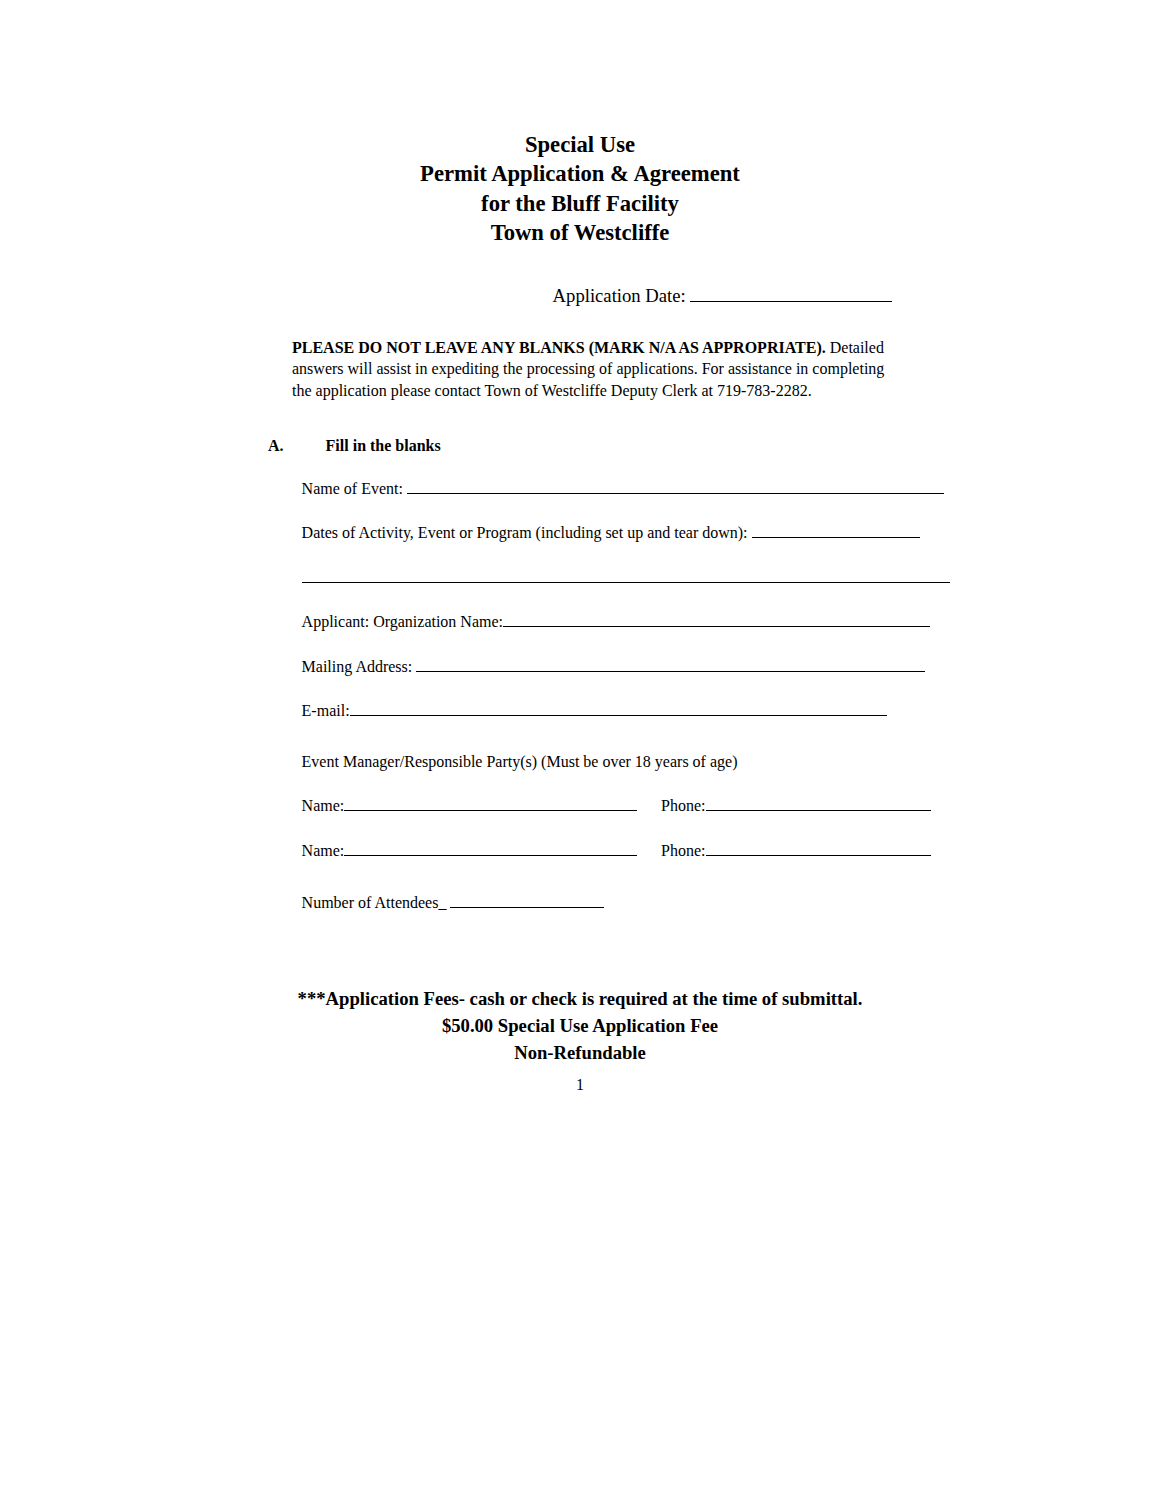Special Use Permit Application & Agreement for the Bluff Facility Town of Westcliffe
Application Date:
PLEASE DO NOT LEAVE ANY BLANKS (MARK N/A AS APPROPRIATE). Detailed answers will assist in expediting the processing of applications. For assistance in completing the application please contact Town of Westcliffe Deputy Clerk at 719-783-2282.
A. Fill in the blanks
Name of Event:
Dates of Activity, Event or Program (including set up and tear down):
Applicant: Organization Name:
Mailing Address:
E-mail:
Event Manager/Responsible Party(s) (Must be over 18 years of age)
Name:
Phone:
Name:
Phone:
Number of Attendees_
***Application Fees- cash or check is required at the time of submittal.
$50.00 Special Use Application Fee
Non-Refundable
1